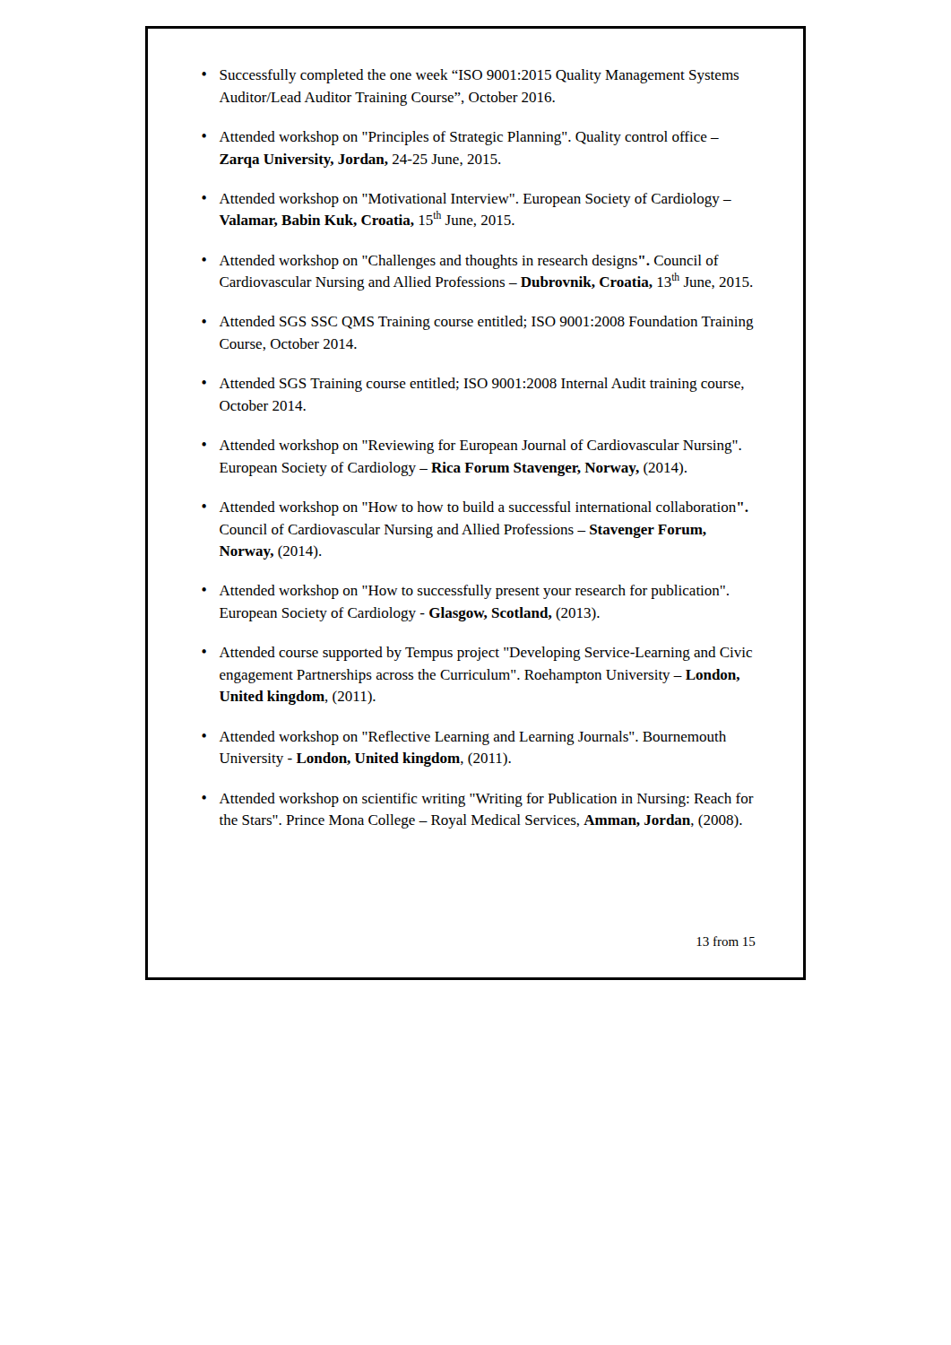Successfully completed the one week “ISO 9001:2015 Quality Management Systems Auditor/Lead Auditor Training Course”, October 2016.
Attended workshop on "Principles of Strategic Planning". Quality control office – Zarqa University, Jordan, 24-25 June, 2015.
Attended workshop on "Motivational Interview". European Society of Cardiology – Valamar, Babin Kuk, Croatia, 15th June, 2015.
Attended workshop on "Challenges and thoughts in research designs". Council of Cardiovascular Nursing and Allied Professions – Dubrovnik, Croatia, 13th June, 2015.
Attended SGS SSC QMS Training course entitled; ISO 9001:2008 Foundation Training Course, October 2014.
Attended SGS Training course entitled; ISO 9001:2008 Internal Audit training course, October 2014.
Attended workshop on "Reviewing for European Journal of Cardiovascular Nursing". European Society of Cardiology – Rica Forum Stavenger, Norway, (2014).
Attended workshop on "How to how to build a successful international collaboration". Council of Cardiovascular Nursing and Allied Professions – Stavenger Forum, Norway, (2014).
Attended workshop on "How to successfully present your research for publication". European Society of Cardiology - Glasgow, Scotland, (2013).
Attended course supported by Tempus project "Developing Service-Learning and Civic engagement Partnerships across the Curriculum". Roehampton University – London, United kingdom, (2011).
Attended workshop on "Reflective Learning and Learning Journals". Bournemouth University - London, United kingdom, (2011).
Attended workshop on scientific writing "Writing for Publication in Nursing: Reach for the Stars". Prince Mona College – Royal Medical Services, Amman, Jordan, (2008).
13 from 15